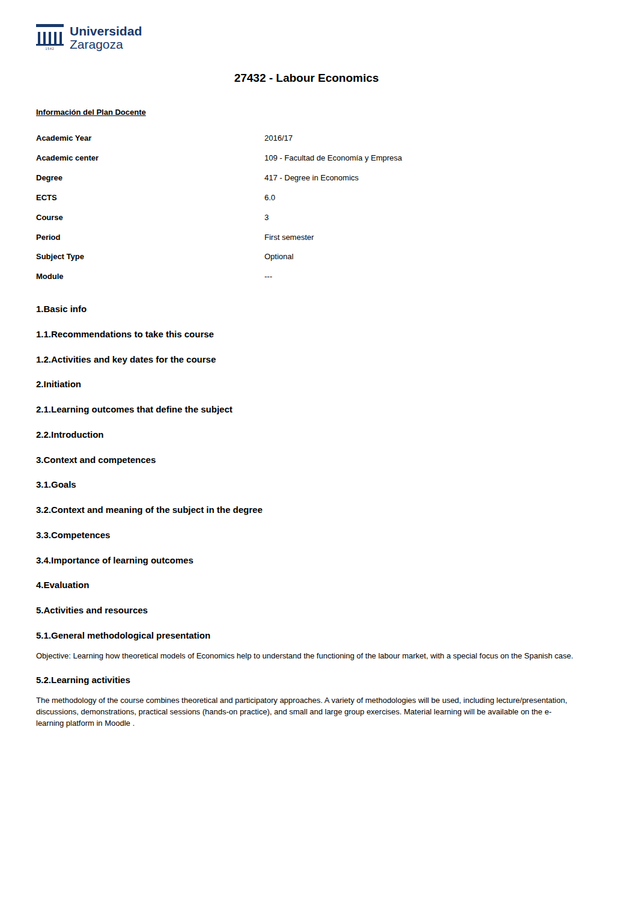1542
Universidad Zaragoza
27432 - Labour Economics
Información del Plan Docente
| Academic Year | 2016/17 |
| Academic center | 109 - Facultad de Economía y Empresa |
| Degree | 417 - Degree in Economics |
| ECTS | 6.0 |
| Course | 3 |
| Period | First semester |
| Subject Type | Optional |
| Module | --- |
1.Basic info
1.1.Recommendations to take this course
1.2.Activities and key dates for the course
2.Initiation
2.1.Learning outcomes that define the subject
2.2.Introduction
3.Context and competences
3.1.Goals
3.2.Context and meaning of the subject in the degree
3.3.Competences
3.4.Importance of learning outcomes
4.Evaluation
5.Activities and resources
5.1.General methodological presentation
Objective: Learning how theoretical models of Economics help to understand the functioning of the labour market, with a special focus on the Spanish case.
5.2.Learning activities
The methodology of the course combines theoretical and participatory approaches. A variety of methodologies will be used, including lecture/presentation, discussions, demonstrations, practical sessions (hands-on practice), and small and large group exercises. Material learning will be available on the e-learning platform in Moodle .